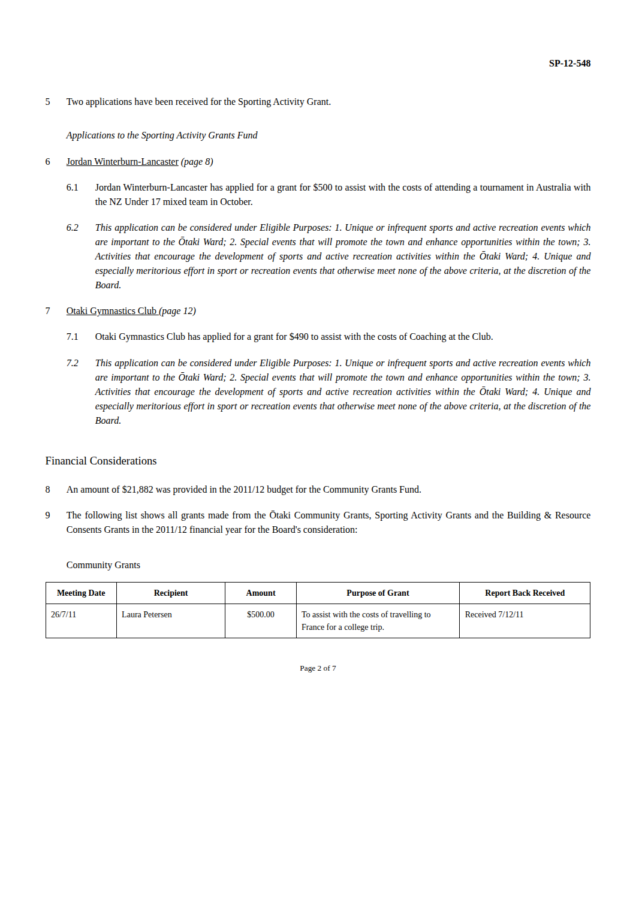SP-12-548
5
Two applications have been received for the Sporting Activity Grant.
Applications to the Sporting Activity Grants Fund
6
Jordan Winterburn-Lancaster (page 8)
6.1
Jordan Winterburn-Lancaster has applied for a grant for $500 to assist with the costs of attending a tournament in Australia with the NZ Under 17 mixed team in October.
6.2
This application can be considered under Eligible Purposes: 1. Unique or infrequent sports and active recreation events which are important to the Ōtaki Ward; 2. Special events that will promote the town and enhance opportunities within the town; 3. Activities that encourage the development of sports and active recreation activities within the Ōtaki Ward; 4. Unique and especially meritorious effort in sport or recreation events that otherwise meet none of the above criteria, at the discretion of the Board.
7
Otaki Gymnastics Club (page 12)
7.1
Otaki Gymnastics Club has applied for a grant for $490 to assist with the costs of Coaching at the Club.
7.2
This application can be considered under Eligible Purposes: 1. Unique or infrequent sports and active recreation events which are important to the Ōtaki Ward; 2. Special events that will promote the town and enhance opportunities within the town; 3. Activities that encourage the development of sports and active recreation activities within the Ōtaki Ward; 4. Unique and especially meritorious effort in sport or recreation events that otherwise meet none of the above criteria, at the discretion of the Board.
Financial Considerations
8
An amount of $21,882 was provided in the 2011/12 budget for the Community Grants Fund.
9
The following list shows all grants made from the Ōtaki Community Grants, Sporting Activity Grants and the Building & Resource Consents Grants in the 2011/12 financial year for the Board's consideration:
Community Grants
| Meeting Date | Recipient | Amount | Purpose of Grant | Report Back Received |
| --- | --- | --- | --- | --- |
| 26/7/11 | Laura Petersen | $500.00 | To assist with the costs of travelling to France for a college trip. | Received 7/12/11 |
Page 2 of 7